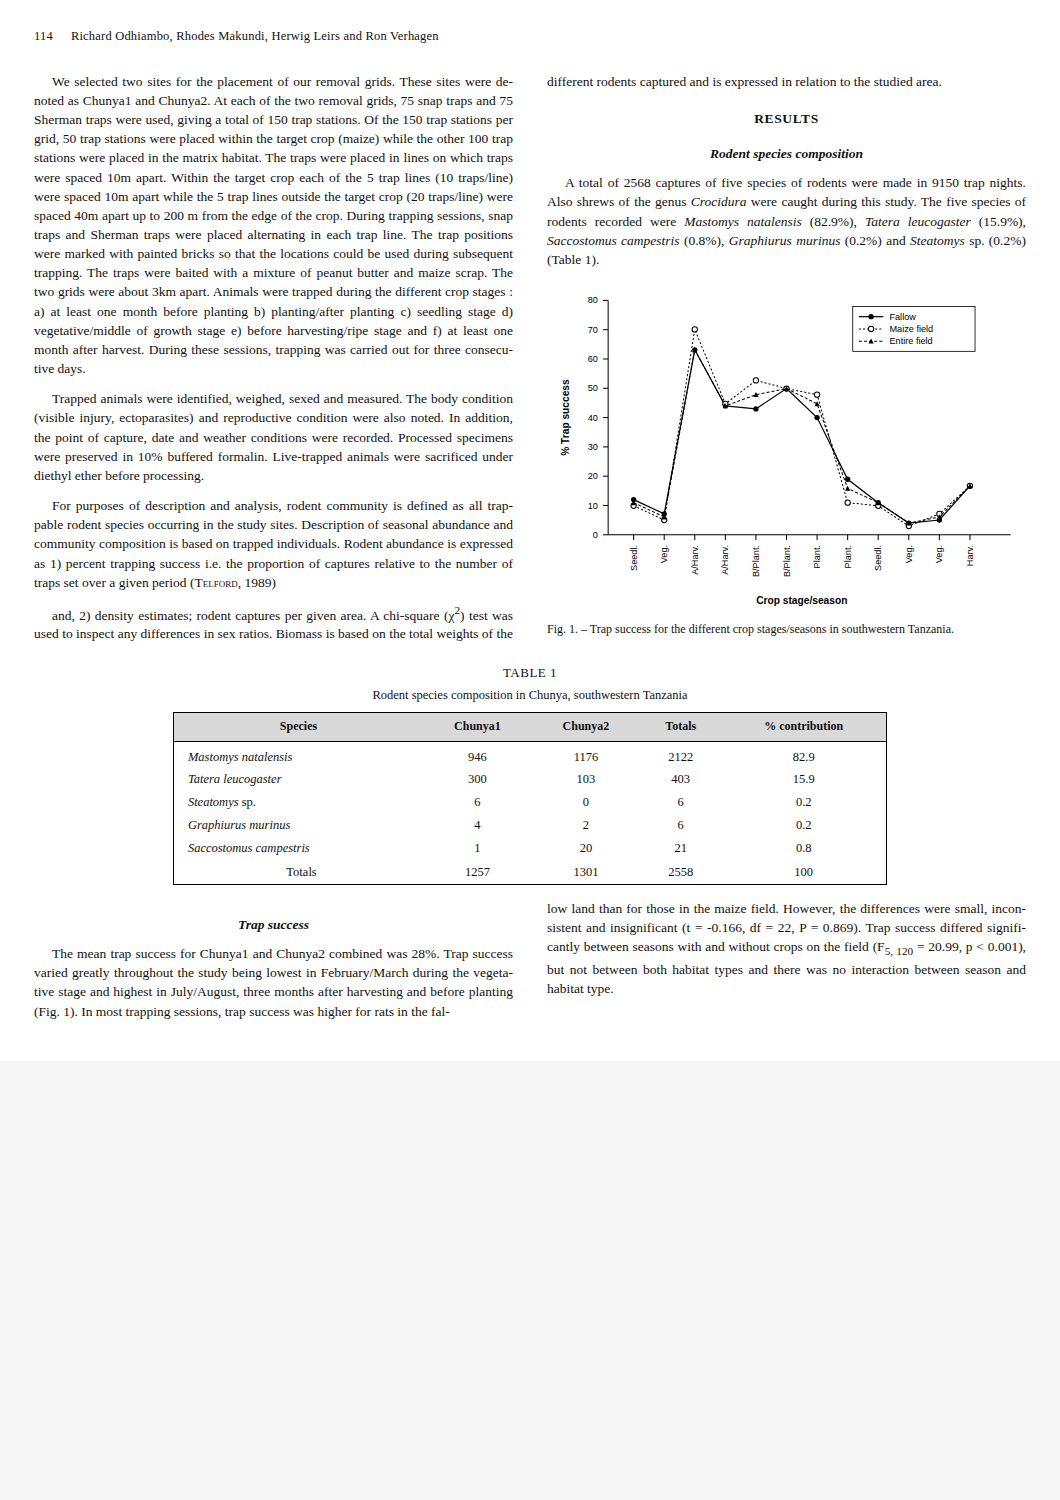114 Richard Odhiambo, Rhodes Makundi, Herwig Leirs and Ron Verhagen
We selected two sites for the placement of our removal grids. These sites were denoted as Chunya1 and Chunya2. At each of the two removal grids, 75 snap traps and 75 Sherman traps were used, giving a total of 150 trap stations. Of the 150 trap stations per grid, 50 trap stations were placed within the target crop (maize) while the other 100 trap stations were placed in the matrix habitat. The traps were placed in lines on which traps were spaced 10m apart. Within the target crop each of the 5 trap lines (10 traps/line) were spaced 10m apart while the 5 trap lines outside the target crop (20 traps/line) were spaced 40m apart up to 200 m from the edge of the crop. During trapping sessions, snap traps and Sherman traps were placed alternating in each trap line. The trap positions were marked with painted bricks so that the locations could be used during subsequent trapping. The traps were baited with a mixture of peanut butter and maize scrap. The two grids were about 3km apart. Animals were trapped during the different crop stages : a) at least one month before planting b) planting/after planting c) seedling stage d) vegetative/middle of growth stage e) before harvesting/ripe stage and f) at least one month after harvest. During these sessions, trapping was carried out for three consecutive days.
Trapped animals were identified, weighed, sexed and measured. The body condition (visible injury, ectoparasites) and reproductive condition were also noted. In addition, the point of capture, date and weather conditions were recorded. Processed specimens were preserved in 10% buffered formalin. Live-trapped animals were sacrificed under diethyl ether before processing.
For purposes of description and analysis, rodent community is defined as all trappable rodent species occurring in the study sites. Description of seasonal abundance and community composition is based on trapped individuals. Rodent abundance is expressed as 1) percent trapping success i.e. the proportion of captures relative to the number of traps set over a given period (Telford, 1989)
and, 2) density estimates; rodent captures per given area. A chi-square (χ2) test was used to inspect any differences in sex ratios. Biomass is based on the total weights of the different rodents captured and is expressed in relation to the studied area.
Results
Rodent species composition
A total of 2568 captures of five species of rodents were made in 9150 trap nights. Also shrews of the genus Crocidura were caught during this study. The five species of rodents recorded were Mastomys natalensis (82.9%), Tatera leucogaster (15.9%), Saccostomus campestris (0.8%), Graphiurus murinus (0.2%) and Steatomys sp. (0.2%) (Table 1).
0 10 20 30 40 50 60 70 80 % Trap success Seedl. Veg. A/Harv. A/Harv. B/Plant. B/Plant. Plant. Plant. Seedl. Veg. Veg. Harv. Crop stage/season Fallow Maize field Entire field
Fig. 1. – Trap success for the different crop stages/seasons in southwestern Tanzania.
TABLE 1
Rodent species composition in Chunya, southwestern Tanzania
| Species | Chunya1 | Chunya2 | Totals | % contribution |
| --- | --- | --- | --- | --- |
| Mastomys natalensis | 946 | 1176 | 2122 | 82.9 |
| Tatera leucogaster | 300 | 103 | 403 | 15.9 |
| Steatomys sp. | 6 | 0 | 6 | 0.2 |
| Graphiurus murinus | 4 | 2 | 6 | 0.2 |
| Saccostomus campestris | 1 | 20 | 21 | 0.8 |
| Totals | 1257 | 1301 | 2558 | 100 |
Trap success
The mean trap success for Chunya1 and Chunya2 combined was 28%. Trap success varied greatly throughout the study being lowest in February/March during the vegetative stage and highest in July/August, three months after harvesting and before planting (Fig. 1). In most trapping sessions, trap success was higher for rats in the fal-
low land than for those in the maize field. However, the differences were small, inconsistent and insignificant (t = -0.166, df = 22, P = 0.869). Trap success differed significantly between seasons with and without crops on the field (F5, 120 = 20.99, p < 0.001), but not between both habitat types and there was no interaction between season and habitat type.